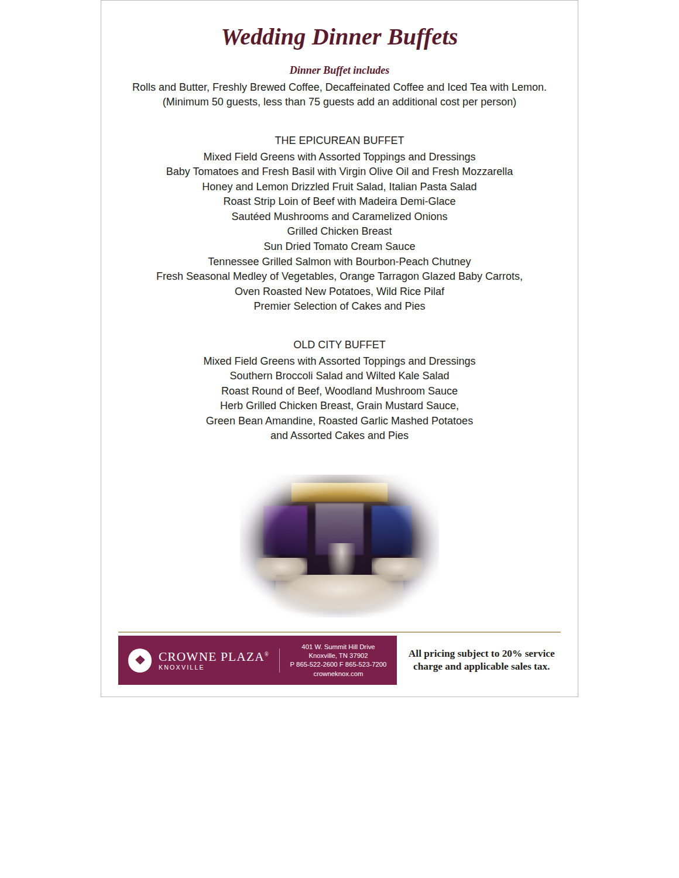Wedding Dinner Buffets
Dinner Buffet includes
Rolls and Butter, Freshly Brewed Coffee, Decaffeinated Coffee and Iced Tea with Lemon.
(Minimum 50 guests, less than 75 guests add an additional cost per person)
THE EPICUREAN BUFFET
Mixed Field Greens with Assorted Toppings and Dressings
Baby Tomatoes and Fresh Basil with Virgin Olive Oil and Fresh Mozzarella
Honey and Lemon Drizzled Fruit Salad, Italian Pasta Salad
Roast Strip Loin of Beef with Madeira Demi-Glace
Sautéed Mushrooms and Caramelized Onions
Grilled Chicken Breast
Sun Dried Tomato Cream Sauce
Tennessee Grilled Salmon with Bourbon-Peach Chutney
Fresh Seasonal Medley of Vegetables, Orange Tarragon Glazed Baby Carrots,
Oven Roasted New Potatoes, Wild Rice Pilaf
Premier Selection of Cakes and Pies
OLD CITY BUFFET
Mixed Field Greens with Assorted Toppings and Dressings
Southern Broccoli Salad and Wilted Kale Salad
Roast Round of Beef, Woodland Mushroom Sauce
Herb Grilled Chicken Breast, Grain Mustard Sauce,
Green Bean Amandine, Roasted Garlic Mashed Potatoes
and Assorted Cakes and Pies
❖
CROWNE PLAZA®
KNOXVILLE
401 W. Summit Hill Drive
Knoxville, TN 37902
P 865-522-2600 F 865-523-7200
crowneknox.com
All pricing subject to 20% service
charge and applicable sales tax.